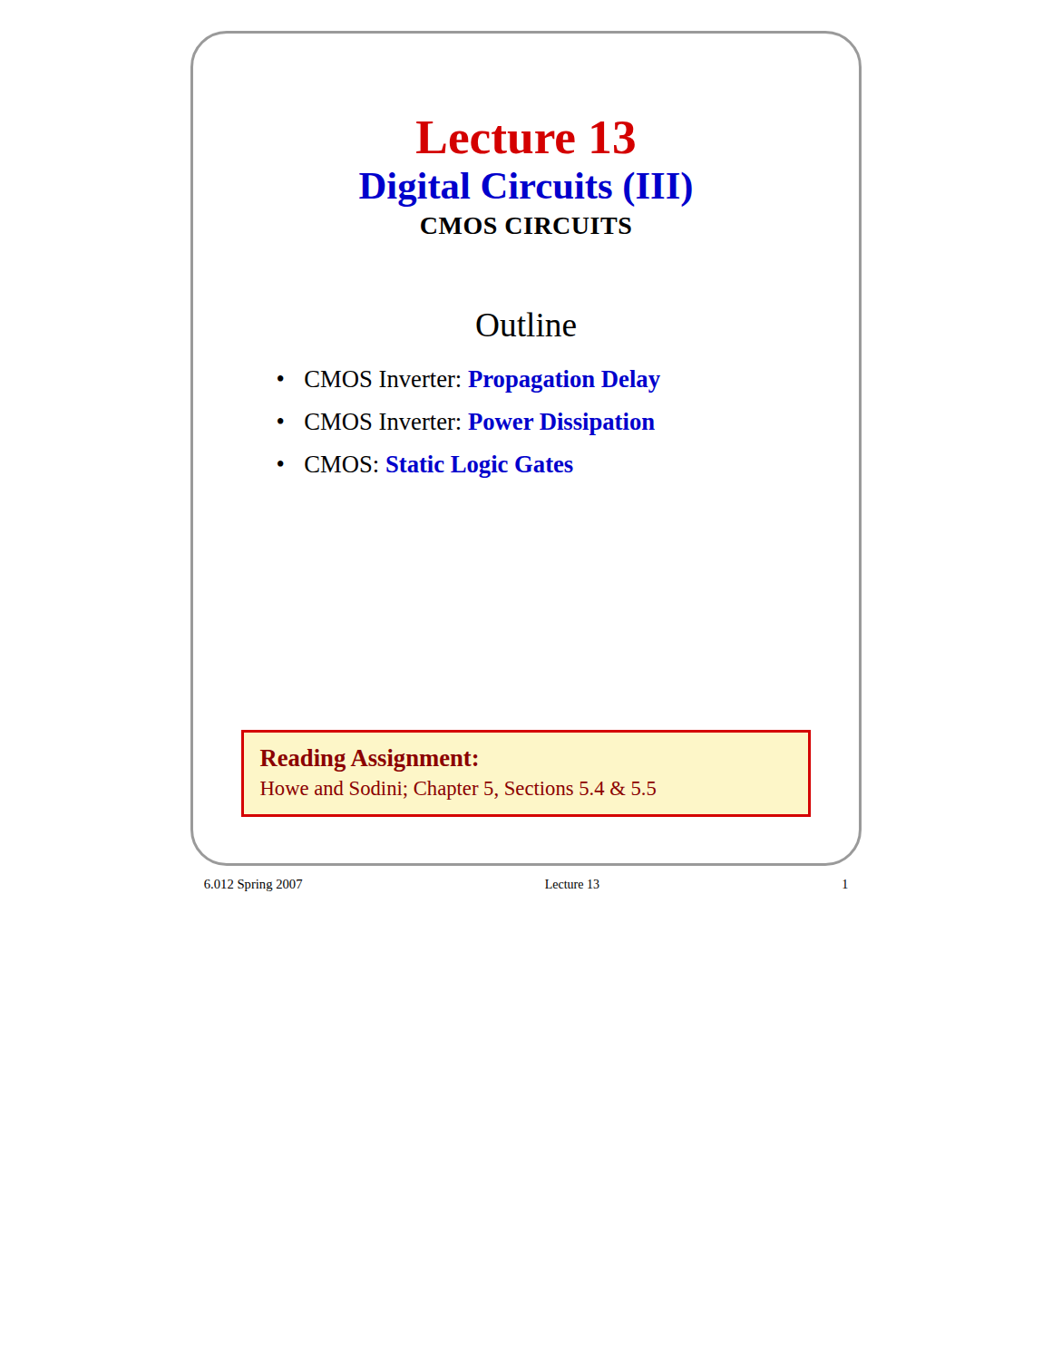Lecture 13
Digital Circuits (III)
CMOS CIRCUITS
Outline
CMOS Inverter: Propagation Delay
CMOS Inverter: Power Dissipation
CMOS: Static Logic Gates
Reading Assignment:
Howe and Sodini; Chapter 5, Sections 5.4 & 5.5
6.012 Spring 2007
Lecture 13
1